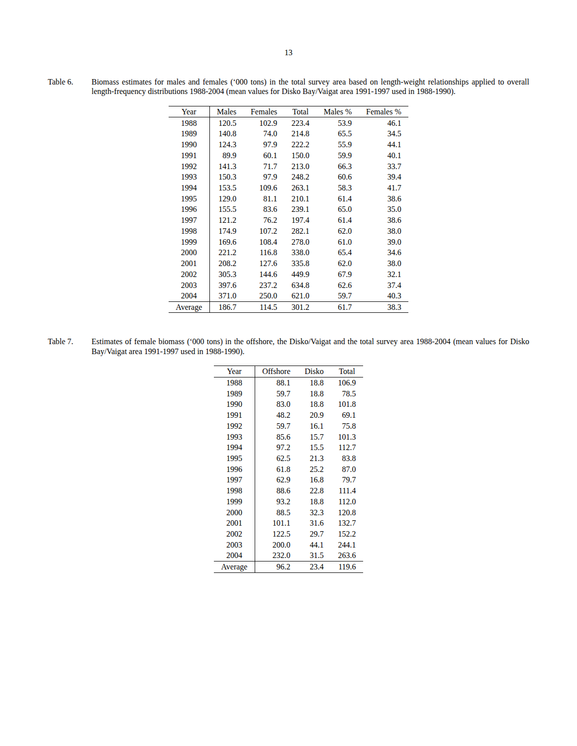13
Table 6.
Biomass estimates for males and females (‘000 tons) in the total survey area based on length-weight relationships applied to overall length-frequency distributions 1988-2004 (mean values for Disko Bay/Vaigat area 1991-1997 used in 1988-1990).
| Year | Males | Females | Total | Males % | Females % |
| --- | --- | --- | --- | --- | --- |
| 1988 | 120.5 | 102.9 | 223.4 | 53.9 | 46.1 |
| 1989 | 140.8 | 74.0 | 214.8 | 65.5 | 34.5 |
| 1990 | 124.3 | 97.9 | 222.2 | 55.9 | 44.1 |
| 1991 | 89.9 | 60.1 | 150.0 | 59.9 | 40.1 |
| 1992 | 141.3 | 71.7 | 213.0 | 66.3 | 33.7 |
| 1993 | 150.3 | 97.9 | 248.2 | 60.6 | 39.4 |
| 1994 | 153.5 | 109.6 | 263.1 | 58.3 | 41.7 |
| 1995 | 129.0 | 81.1 | 210.1 | 61.4 | 38.6 |
| 1996 | 155.5 | 83.6 | 239.1 | 65.0 | 35.0 |
| 1997 | 121.2 | 76.2 | 197.4 | 61.4 | 38.6 |
| 1998 | 174.9 | 107.2 | 282.1 | 62.0 | 38.0 |
| 1999 | 169.6 | 108.4 | 278.0 | 61.0 | 39.0 |
| 2000 | 221.2 | 116.8 | 338.0 | 65.4 | 34.6 |
| 2001 | 208.2 | 127.6 | 335.8 | 62.0 | 38.0 |
| 2002 | 305.3 | 144.6 | 449.9 | 67.9 | 32.1 |
| 2003 | 397.6 | 237.2 | 634.8 | 62.6 | 37.4 |
| 2004 | 371.0 | 250.0 | 621.0 | 59.7 | 40.3 |
| Average | 186.7 | 114.5 | 301.2 | 61.7 | 38.3 |
Table 7.
Estimates of female biomass (‘000 tons) in the offshore, the Disko/Vaigat and the total survey area 1988-2004 (mean values for Disko Bay/Vaigat area 1991-1997 used in 1988-1990).
| Year | Offshore | Disko | Total |
| --- | --- | --- | --- |
| 1988 | 88.1 | 18.8 | 106.9 |
| 1989 | 59.7 | 18.8 | 78.5 |
| 1990 | 83.0 | 18.8 | 101.8 |
| 1991 | 48.2 | 20.9 | 69.1 |
| 1992 | 59.7 | 16.1 | 75.8 |
| 1993 | 85.6 | 15.7 | 101.3 |
| 1994 | 97.2 | 15.5 | 112.7 |
| 1995 | 62.5 | 21.3 | 83.8 |
| 1996 | 61.8 | 25.2 | 87.0 |
| 1997 | 62.9 | 16.8 | 79.7 |
| 1998 | 88.6 | 22.8 | 111.4 |
| 1999 | 93.2 | 18.8 | 112.0 |
| 2000 | 88.5 | 32.3 | 120.8 |
| 2001 | 101.1 | 31.6 | 132.7 |
| 2002 | 122.5 | 29.7 | 152.2 |
| 2003 | 200.0 | 44.1 | 244.1 |
| 2004 | 232.0 | 31.5 | 263.6 |
| Average | 96.2 | 23.4 | 119.6 |